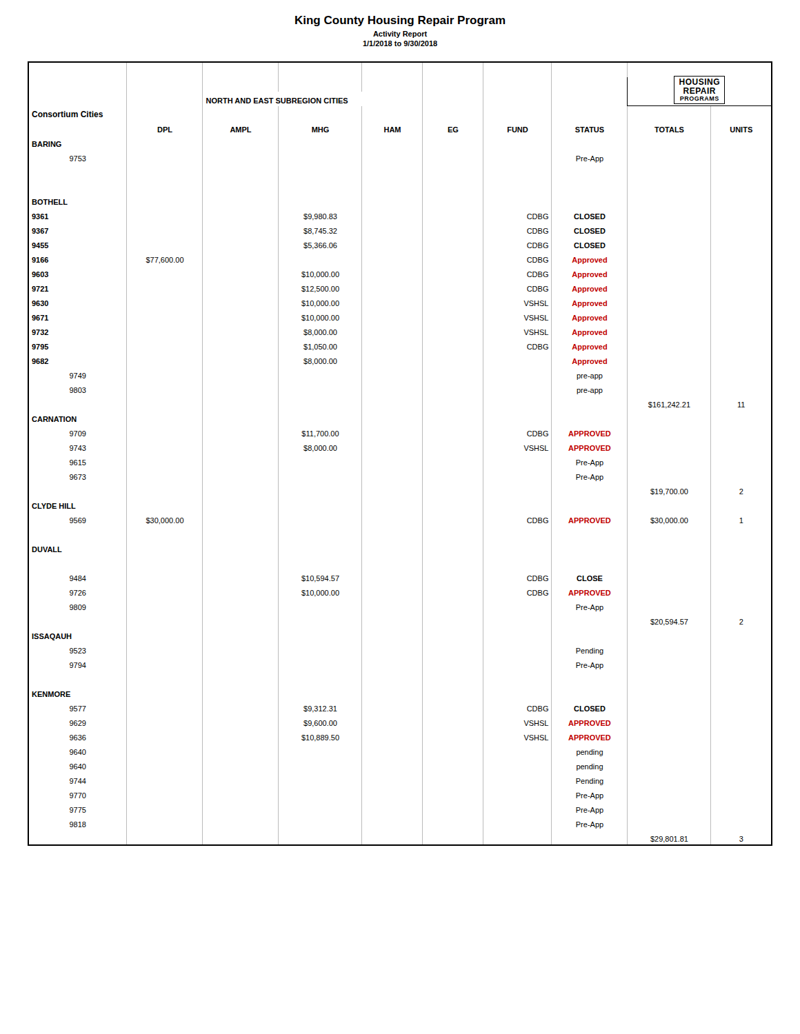King County Housing Repair Program
Activity Report
1/1/2018 to 9/30/2018
| | | | | | | | | HOUSING REPAIR PROGRAMS |
| | | NORTH AND EAST SUBREGION CITIES | | | |
| Consortium Cities | | | | | | | | | |
| | DPL | AMPL | MHG | HAM | EG | FUND | STATUS | TOTALS | UNITS |
| BARING | | | | | | | | | |
| 9753 | | | | | | | Pre-App | | |
| BOTHELL | | | | | | | | | |
| 9361 | | | $9,980.83 | | | CDBG | CLOSED | | |
| 9367 | | | $8,745.32 | | | CDBG | CLOSED | | |
| 9455 | | | $5,366.06 | | | CDBG | CLOSED | | |
| 9166 | $77,600.00 | | | | | CDBG | Approved | | |
| 9603 | | | $10,000.00 | | | CDBG | Approved | | |
| 9721 | | | $12,500.00 | | | CDBG | Approved | | |
| 9630 | | | $10,000.00 | | | VSHSL | Approved | | |
| 9671 | | | $10,000.00 | | | VSHSL | Approved | | |
| 9732 | | | $8,000.00 | | | VSHSL | Approved | | |
| 9795 | | | $1,050.00 | | | CDBG | Approved | | |
| 9682 | | | $8,000.00 | | | | Approved | | |
| 9749 | | | | | | | pre-app | | |
| 9803 | | | | | | | pre-app | | |
| | | | | | | | | $161,242.21 | 11 |
| CARNATION | | | | | | | | | |
| 9709 | | | $11,700.00 | | | CDBG | APPROVED | | |
| 9743 | | | $8,000.00 | | | VSHSL | APPROVED | | |
| 9615 | | | | | | | Pre-App | | |
| 9673 | | | | | | | Pre-App | | |
| | | | | | | | | $19,700.00 | 2 |
| CLYDE HILL | | | | | | | | | |
| 9569 | $30,000.00 | | | | | CDBG | APPROVED | $30,000.00 | 1 |
| DUVALL | | | | | | | | | |
| 9484 | | | $10,594.57 | | | CDBG | CLOSE | | |
| 9726 | | | $10,000.00 | | | CDBG | APPROVED | | |
| 9809 | | | | | | | Pre-App | | |
| | | | | | | | | $20,594.57 | 2 |
| ISSAQAUH | | | | | | | | | |
| 9523 | | | | | | | Pending | | |
| 9794 | | | | | | | Pre-App | | |
| KENMORE | | | | | | | | | |
| 9577 | | | $9,312.31 | | | CDBG | CLOSED | | |
| 9629 | | | $9,600.00 | | | VSHSL | APPROVED | | |
| 9636 | | | $10,889.50 | | | VSHSL | APPROVED | | |
| 9640 | | | | | | | pending | | |
| 9640 | | | | | | | pending | | |
| 9744 | | | | | | | Pending | | |
| 9770 | | | | | | | Pre-App | | |
| 9775 | | | | | | | Pre-App | | |
| 9818 | | | | | | | Pre-App | | |
| | | | | | | | | $29,801.81 | 3 |